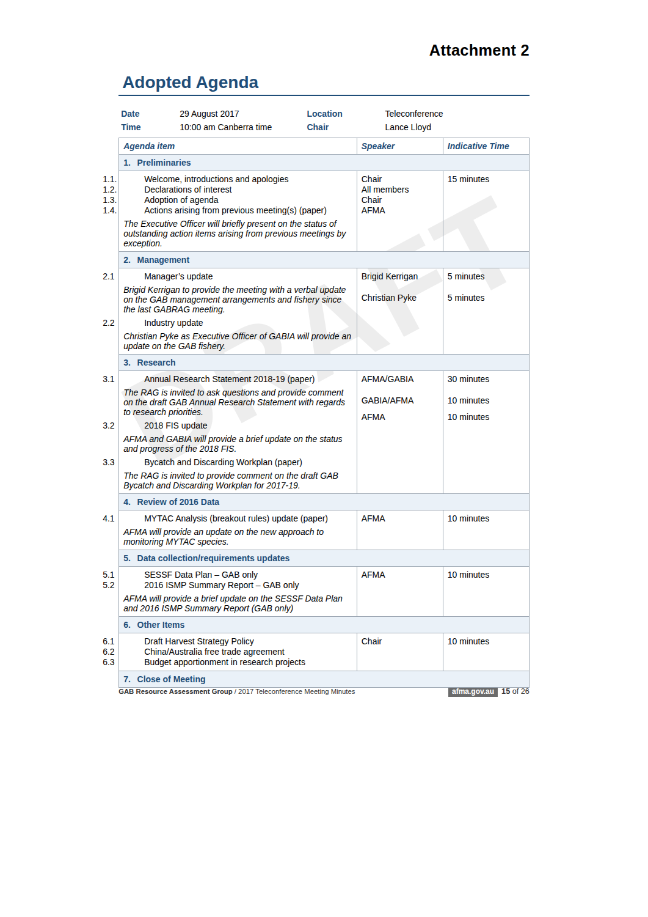DRAFT
Attachment 2
Adopted Agenda
| Date | 29 August 2017 | Location | Teleconference |
| Time | 10:00 am Canberra time | Chair | Lance Lloyd |
| Agenda item | Speaker | Indicative Time |
| --- | --- | --- |
| 1. Preliminaries |
| 1.1. Welcome, introductions and apologies 1.2. Declarations of interest 1.3. Adoption of agenda 1.4. Actions arising from previous meeting(s) (paper) The Executive Officer will briefly present on the status of outstanding action items arising from previous meetings by exception. | Chair All members Chair AFMA | 15 minutes |
| 2. Management |
| 2.1 Manager’s update Brigid Kerrigan to provide the meeting with a verbal update on the GAB management arrangements and fishery since the last GABRAG meeting. 2.2 Industry update Christian Pyke as Executive Officer of GABIA will provide an update on the GAB fishery. | Brigid Kerrigan Christian Pyke | 5 minutes 5 minutes |
| 3. Research |
| 3.1 Annual Research Statement 2018-19 (paper) The RAG is invited to ask questions and provide comment on the draft GAB Annual Research Statement with regards to research priorities. 3.2 2018 FIS update AFMA and GABIA will provide a brief update on the status and progress of the 2018 FIS. 3.3 Bycatch and Discarding Workplan (paper) The RAG is invited to provide comment on the draft GAB Bycatch and Discarding Workplan for 2017-19. | AFMA/GABIA GABIA/AFMA AFMA | 30 minutes 10 minutes 10 minutes |
| 4. Review of 2016 Data |
| 4.1 MYTAC Analysis (breakout rules) update (paper) AFMA will provide an update on the new approach to monitoring MYTAC species. | AFMA | 10 minutes |
| 5. Data collection/requirements updates |
| 5.1 SESSF Data Plan – GAB only 5.2 2016 ISMP Summary Report – GAB only AFMA will provide a brief update on the SESSF Data Plan and 2016 ISMP Summary Report (GAB only) | AFMA | 10 minutes |
| 6. Other Items |
| 6.1 Draft Harvest Strategy Policy 6.2 China/Australia free trade agreement 6.3 Budget apportionment in research projects | Chair | 10 minutes |
| 7. Close of Meeting |
GAB Resource Assessment Group / 2017 Teleconference Meeting Minutes
afma.gov.au 15 of 26